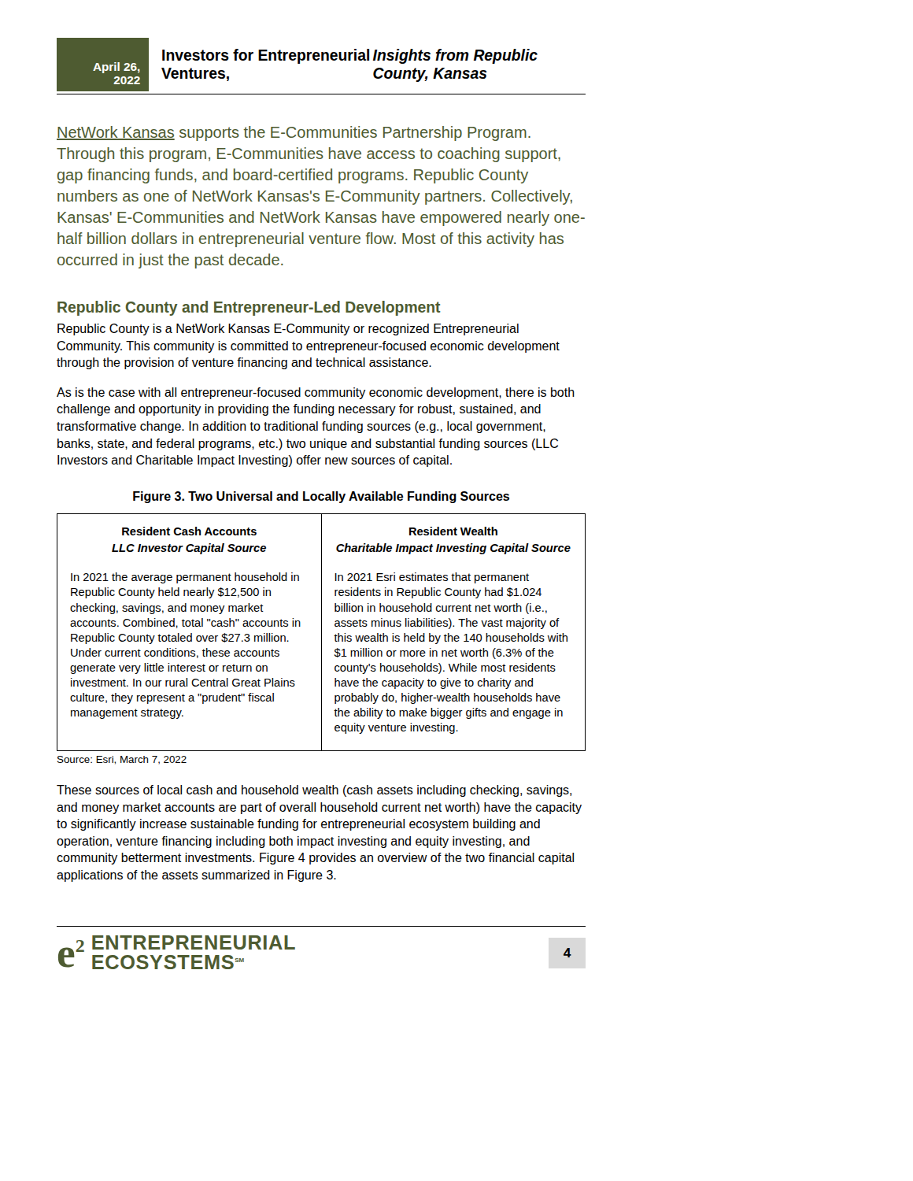April 26, 2022
Investors for Entrepreneurial Ventures, Insights from Republic County, Kansas
NetWork Kansas supports the E-Communities Partnership Program. Through this program, E-Communities have access to coaching support, gap financing funds, and board-certified programs. Republic County numbers as one of NetWork Kansas's E-Community partners. Collectively, Kansas' E-Communities and NetWork Kansas have empowered nearly one-half billion dollars in entrepreneurial venture flow. Most of this activity has occurred in just the past decade.
Republic County and Entrepreneur-Led Development
Republic County is a NetWork Kansas E-Community or recognized Entrepreneurial Community. This community is committed to entrepreneur-focused economic development through the provision of venture financing and technical assistance.
As is the case with all entrepreneur-focused community economic development, there is both challenge and opportunity in providing the funding necessary for robust, sustained, and transformative change. In addition to traditional funding sources (e.g., local government, banks, state, and federal programs, etc.) two unique and substantial funding sources (LLC Investors and Charitable Impact Investing) offer new sources of capital.
Figure 3. Two Universal and Locally Available Funding Sources
| Resident Cash Accounts LLC Investor Capital Source In 2021 the average permanent household in Republic County held nearly $12,500 in checking, savings, and money market accounts. Combined, total "cash" accounts in Republic County totaled over $27.3 million. Under current conditions, these accounts generate very little interest or return on investment. In our rural Central Great Plains culture, they represent a "prudent" fiscal management strategy. | Resident Wealth Charitable Impact Investing Capital Source In 2021 Esri estimates that permanent residents in Republic County had $1.024 billion in household current net worth (i.e., assets minus liabilities). The vast majority of this wealth is held by the 140 households with $1 million or more in net worth (6.3% of the county's households). While most residents have the capacity to give to charity and probably do, higher-wealth households have the ability to make bigger gifts and engage in equity venture investing. |
Source: Esri, March 7, 2022
These sources of local cash and household wealth (cash assets including checking, savings, and money market accounts are part of overall household current net worth) have the capacity to significantly increase sustainable funding for entrepreneurial ecosystem building and operation, venture financing including both impact investing and equity investing, and community betterment investments. Figure 4 provides an overview of the two financial capital applications of the assets summarized in Figure 3.
e2 ENTREPRENEURIAL
ECOSYSTEMSSM
4